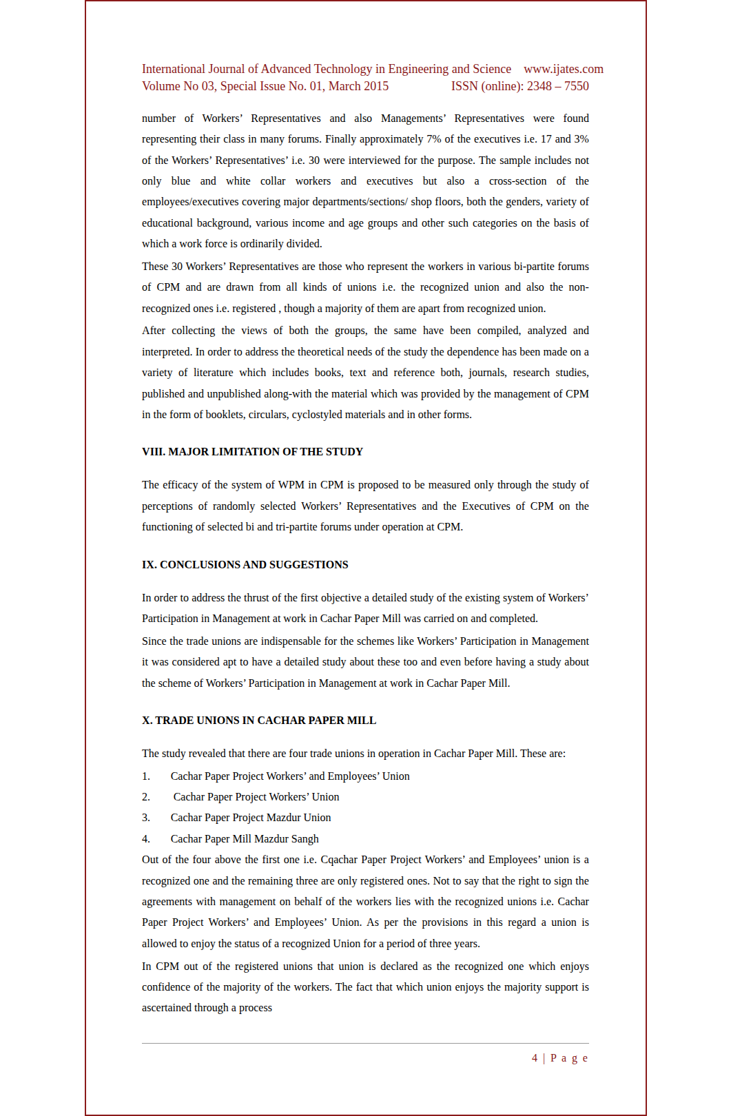International Journal of Advanced Technology in Engineering and Science www.ijates.com
Volume No 03, Special Issue No. 01, March 2015 ISSN (online): 2348 – 7550
number of Workers’ Representatives and also Managements’ Representatives were found representing their class in many forums. Finally approximately 7% of the executives i.e. 17 and 3% of the Workers’ Representatives’ i.e. 30 were interviewed for the purpose. The sample includes not only blue and white collar workers and executives but also a cross-section of the employees/executives covering major departments/sections/ shop floors, both the genders, variety of educational background, various income and age groups and other such categories on the basis of which a work force is ordinarily divided.
These 30 Workers’ Representatives are those who represent the workers in various bi-partite forums of CPM and are drawn from all kinds of unions i.e. the recognized union and also the non-recognized ones i.e. registered , though a majority of them are apart from recognized union.
After collecting the views of both the groups, the same have been compiled, analyzed and interpreted. In order to address the theoretical needs of the study the dependence has been made on a variety of literature which includes books, text and reference both, journals, research studies, published and unpublished along-with the material which was provided by the management of CPM in the form of booklets, circulars, cyclostyled materials and in other forms.
VIII. MAJOR LIMITATION OF THE STUDY
The efficacy of the system of WPM in CPM is proposed to be measured only through the study of perceptions of randomly selected Workers’ Representatives and the Executives of CPM on the functioning of selected bi and tri-partite forums under operation at CPM.
IX. CONCLUSIONS AND SUGGESTIONS
In order to address the thrust of the first objective a detailed study of the existing system of Workers’ Participation in Management at work in Cachar Paper Mill was carried on and completed.
Since the trade unions are indispensable for the schemes like Workers’ Participation in Management it was considered apt to have a detailed study about these too and even before having a study about the scheme of Workers’ Participation in Management at work in Cachar Paper Mill.
X. TRADE UNIONS IN CACHAR PAPER MILL
The study revealed that there are four trade unions in operation in Cachar Paper Mill. These are:
1. Cachar Paper Project Workers’ and Employees’ Union
2. Cachar Paper Project Workers’ Union
3. Cachar Paper Project Mazdur Union
4. Cachar Paper Mill Mazdur Sangh
Out of the four above the first one i.e. Cqachar Paper Project Workers’ and Employees’ union is a recognized one and the remaining three are only registered ones. Not to say that the right to sign the agreements with management on behalf of the workers lies with the recognized unions i.e. Cachar Paper Project Workers’ and Employees’ Union. As per the provisions in this regard a union is allowed to enjoy the status of a recognized Union for a period of three years.
In CPM out of the registered unions that union is declared as the recognized one which enjoys confidence of the majority of the workers. The fact that which union enjoys the majority support is ascertained through a process
4 | P a g e